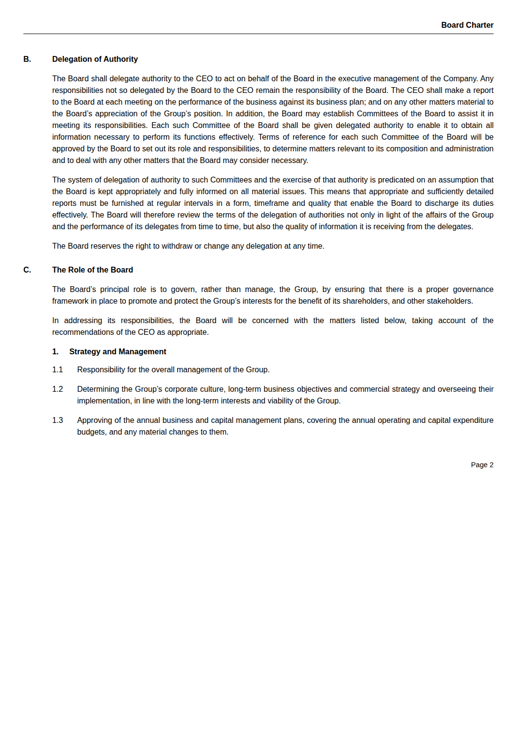Board Charter
B. Delegation of Authority
The Board shall delegate authority to the CEO to act on behalf of the Board in the executive management of the Company. Any responsibilities not so delegated by the Board to the CEO remain the responsibility of the Board. The CEO shall make a report to the Board at each meeting on the performance of the business against its business plan; and on any other matters material to the Board’s appreciation of the Group’s position. In addition, the Board may establish Committees of the Board to assist it in meeting its responsibilities. Each such Committee of the Board shall be given delegated authority to enable it to obtain all information necessary to perform its functions effectively. Terms of reference for each such Committee of the Board will be approved by the Board to set out its role and responsibilities, to determine matters relevant to its composition and administration and to deal with any other matters that the Board may consider necessary.
The system of delegation of authority to such Committees and the exercise of that authority is predicated on an assumption that the Board is kept appropriately and fully informed on all material issues. This means that appropriate and sufficiently detailed reports must be furnished at regular intervals in a form, timeframe and quality that enable the Board to discharge its duties effectively. The Board will therefore review the terms of the delegation of authorities not only in light of the affairs of the Group and the performance of its delegates from time to time, but also the quality of information it is receiving from the delegates.
The Board reserves the right to withdraw or change any delegation at any time.
C. The Role of the Board
The Board’s principal role is to govern, rather than manage, the Group, by ensuring that there is a proper governance framework in place to promote and protect the Group’s interests for the benefit of its shareholders, and other stakeholders.
In addressing its responsibilities, the Board will be concerned with the matters listed below, taking account of the recommendations of the CEO as appropriate.
1. Strategy and Management
1.1 Responsibility for the overall management of the Group.
1.2 Determining the Group’s corporate culture, long-term business objectives and commercial strategy and overseeing their implementation, in line with the long-term interests and viability of the Group.
1.3 Approving of the annual business and capital management plans, covering the annual operating and capital expenditure budgets, and any material changes to them.
Page 2